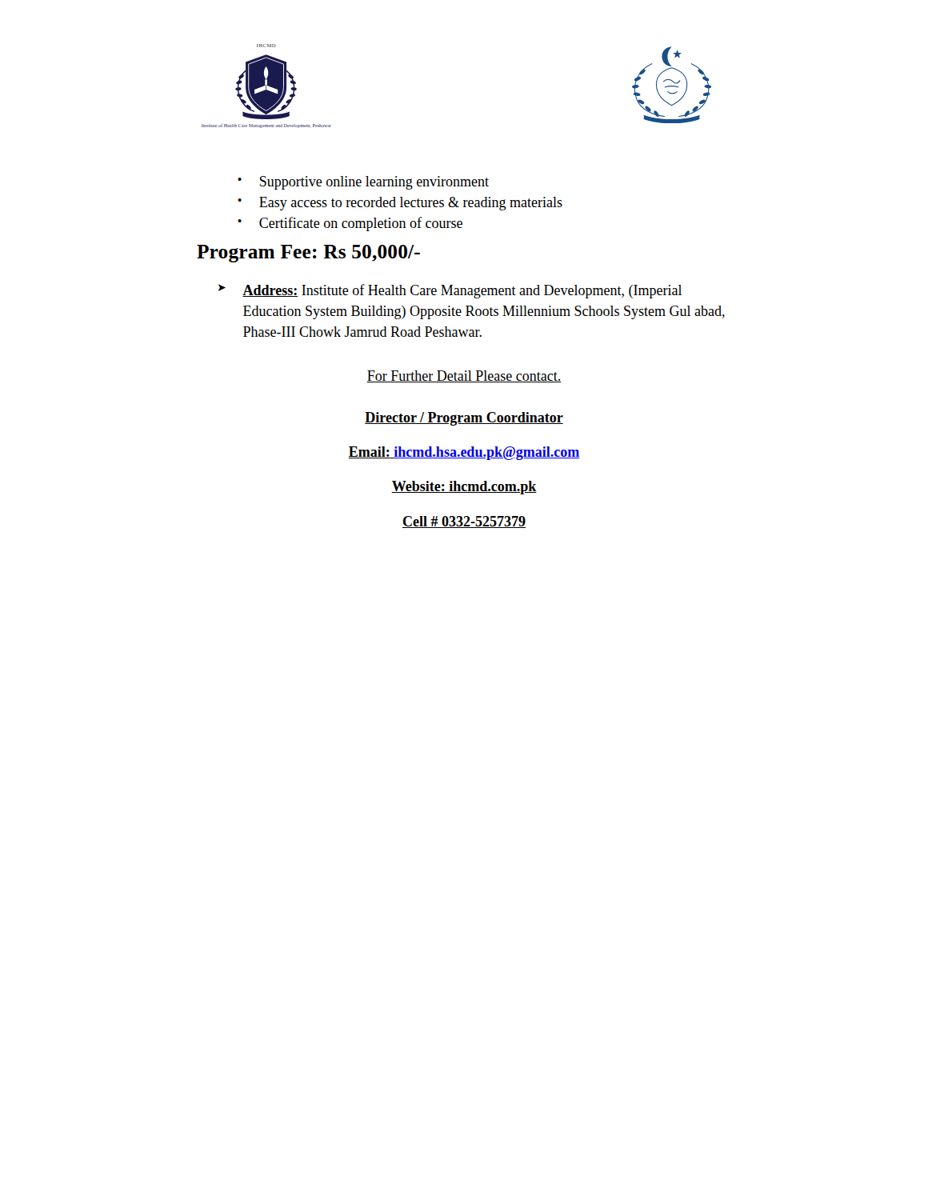IHCMD
Institute of Health Care Management and Development, Peshawar
Supportive online learning environment
Easy access to recorded lectures & reading materials
Certificate on completion of course
Program Fee: Rs 50,000/-
Address: Institute of Health Care Management and Development, (Imperial Education System Building) Opposite Roots Millennium Schools System Gul abad, Phase-III Chowk Jamrud Road Peshawar.
For Further Detail Please contact.
Director / Program Coordinator
Email: ihcmd.hsa.edu.pk@gmail.com
Website: ihcmd.com.pk
Cell # 0332-5257379